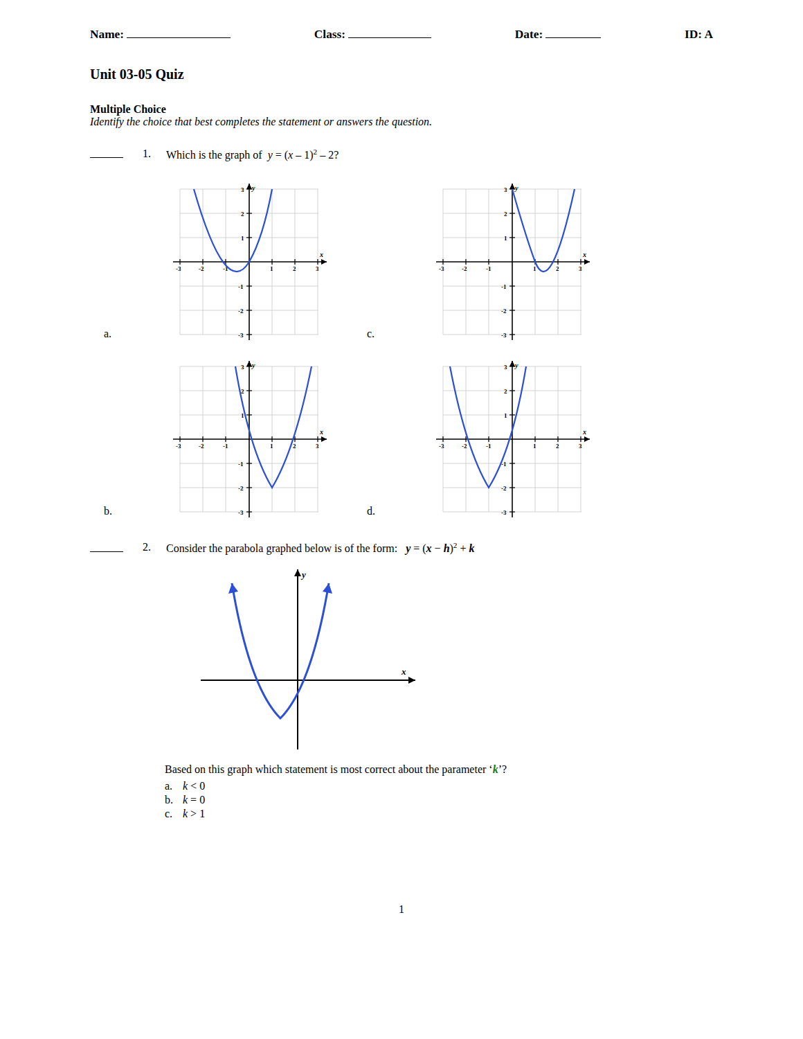Name: Class: Date: ID: A
Unit 03-05 Quiz
Multiple Choice
Identify the choice that best completes the statement or answers the question.
1. Which is the graph of y = (x – 1)2 – 2?
-3 -2 -1 1 2 3 3 2 1 -1 -2 -3 y x a.
-3 -2 -1 1 2 3 3 2 1 -1 -2 -3 y x c.
-3 -2 -1 1 2 3 3 2 1 -1 -2 -3 y x b.
-3 -2 -1 1 2 3 3 2 1 -1 -2 -3 y x d.
2. Consider the parabola graphed below is of the form: y = (x − h)2 + k
y x
Based on this graph which statement is most correct about the parameter ‘k’?
a. k < 0
b. k = 0
c. k > 1
1